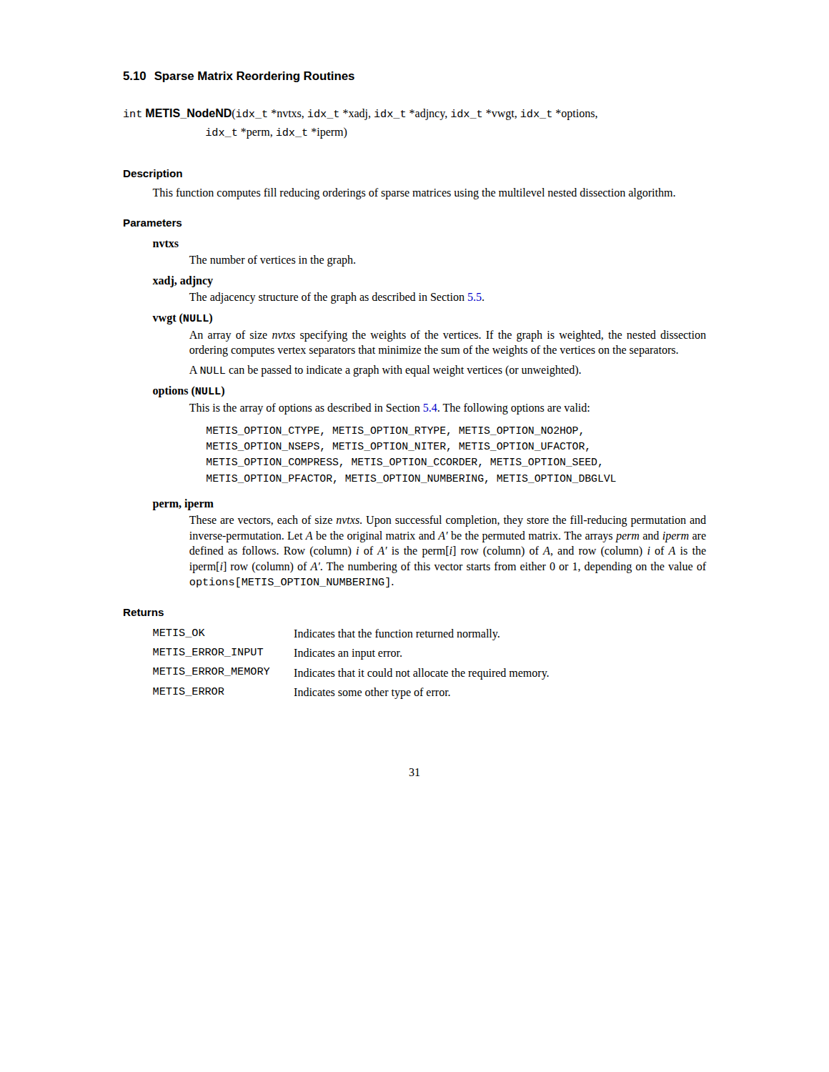5.10 Sparse Matrix Reordering Routines
int METIS_NodeND(idx_t *nvtxs, idx_t *xadj, idx_t *adjncy, idx_t *vwgt, idx_t *options, idx_t *perm, idx_t *iperm)
Description
This function computes fill reducing orderings of sparse matrices using the multilevel nested dissection algorithm.
Parameters
nvtxs
The number of vertices in the graph.
xadj, adjncy
The adjacency structure of the graph as described in Section 5.5.
vwgt (NULL)
An array of size nvtxs specifying the weights of the vertices. If the graph is weighted, the nested dissection ordering computes vertex separators that minimize the sum of the weights of the vertices on the separators.
A NULL can be passed to indicate a graph with equal weight vertices (or unweighted).
options (NULL)
This is the array of options as described in Section 5.4. The following options are valid:
METIS_OPTION_CTYPE, METIS_OPTION_RTYPE, METIS_OPTION_NO2HOP,
METIS_OPTION_NSEPS, METIS_OPTION_NITER, METIS_OPTION_UFACTOR,
METIS_OPTION_COMPRESS, METIS_OPTION_CCORDER, METIS_OPTION_SEED,
METIS_OPTION_PFACTOR, METIS_OPTION_NUMBERING, METIS_OPTION_DBGLVL
perm, iperm
These are vectors, each of size nvtxs. Upon successful completion, they store the fill-reducing permutation and inverse-permutation. Let A be the original matrix and A′ be the permuted matrix. The arrays perm and iperm are defined as follows. Row (column) i of A′ is the perm[i] row (column) of A, and row (column) i of A is the iperm[i] row (column) of A′. The numbering of this vector starts from either 0 or 1, depending on the value of options[METIS_OPTION_NUMBERING].
Returns
| METIS_OK | Indicates that the function returned normally. |
| METIS_ERROR_INPUT | Indicates an input error. |
| METIS_ERROR_MEMORY | Indicates that it could not allocate the required memory. |
| METIS_ERROR | Indicates some other type of error. |
31